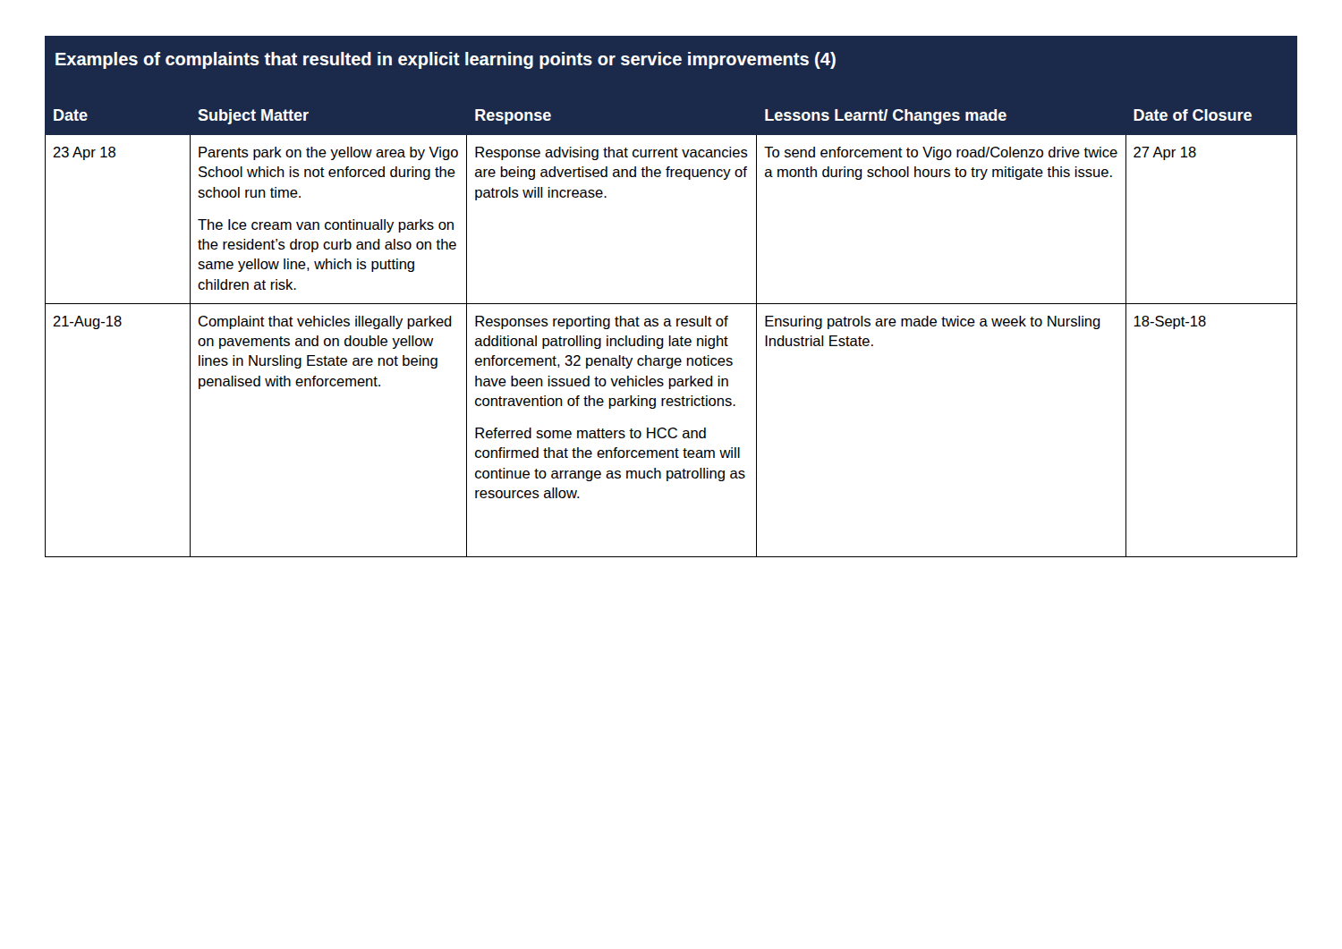Examples of complaints that resulted in explicit learning points or service improvements (4)
| Date | Subject Matter | Response | Lessons Learnt/ Changes made | Date of Closure |
| --- | --- | --- | --- | --- |
| 23 Apr 18 | Parents park on the yellow area by Vigo School which is not enforced during the school run time. The Ice cream van continually parks on the resident’s drop curb and also on the same yellow line, which is putting children at risk. | Response advising that current vacancies are being advertised and the frequency of patrols will increase. | To send enforcement to Vigo road/Colenzo drive twice a month during school hours to try mitigate this issue. | 27 Apr 18 |
| 21-Aug-18 | Complaint that vehicles illegally parked on pavements and on double yellow lines in Nursling Estate are not being penalised with enforcement. | Responses reporting that as a result of additional patrolling including late night enforcement, 32 penalty charge notices have been issued to vehicles parked in contravention of the parking restrictions. Referred some matters to HCC and confirmed that the enforcement team will continue to arrange as much patrolling as resources allow. | Ensuring patrols are made twice a week to Nursling Industrial Estate. | 18-Sept-18 |